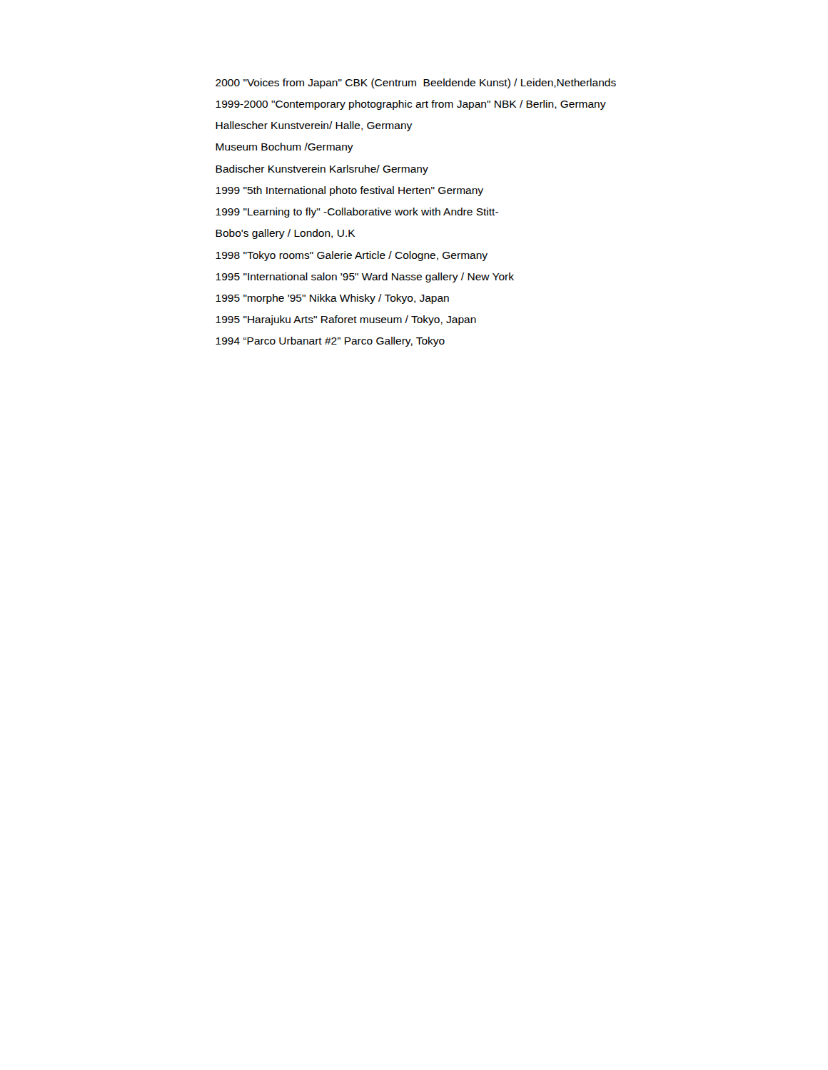2000 "Voices from Japan" CBK (Centrum Beeldende Kunst) / Leiden,Netherlands
1999-2000 "Contemporary photographic art from Japan" NBK / Berlin, Germany
Hallescher Kunstverein/ Halle, Germany
Museum Bochum /Germany
Badischer Kunstverein Karlsruhe/ Germany
1999 "5th International photo festival Herten" Germany
1999 "Learning to fly" -Collaborative work with Andre Stitt-
Bobo's gallery / London, U.K
1998 "Tokyo rooms" Galerie Article / Cologne, Germany
1995 "International salon '95" Ward Nasse gallery / New York
1995 "morphe '95" Nikka Whisky / Tokyo, Japan
1995 "Harajuku Arts" Raforet museum / Tokyo, Japan
1994 “Parco Urbanart #2” Parco Gallery, Tokyo